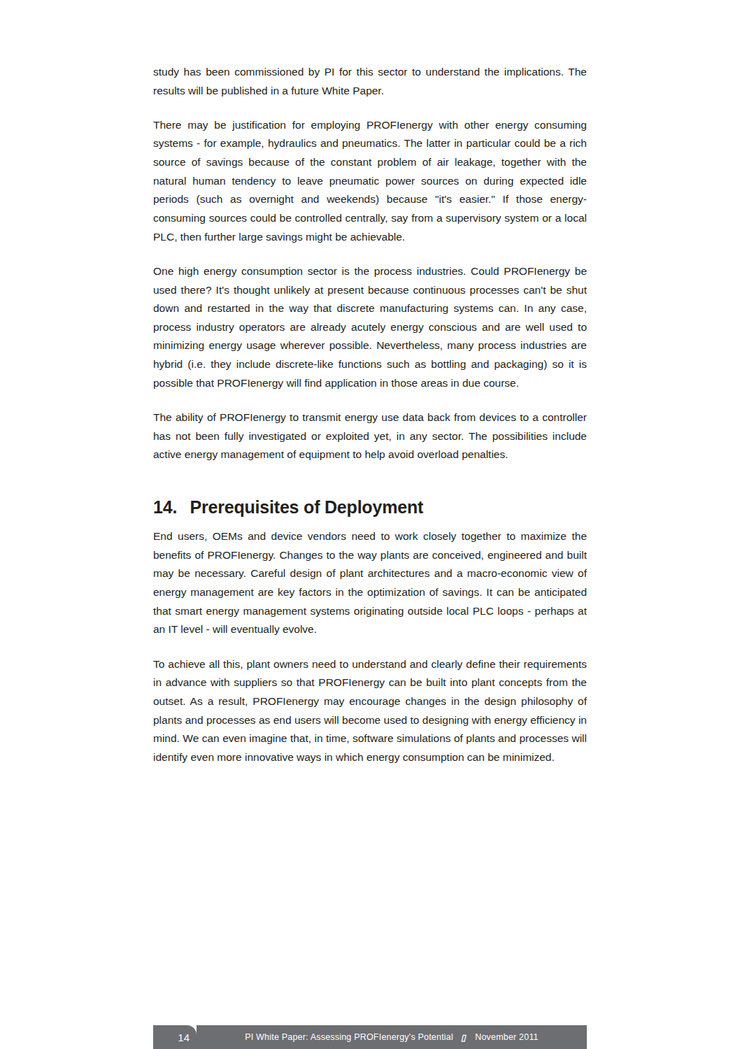study has been commissioned by PI for this sector to understand the implications. The results will be published in a future White Paper.
There may be justification for employing PROFIenergy with other energy consuming systems - for example, hydraulics and pneumatics. The latter in particular could be a rich source of savings because of the constant problem of air leakage, together with the natural human tendency to leave pneumatic power sources on during expected idle periods (such as overnight and weekends) because "it's easier." If those energy-consuming sources could be controlled centrally, say from a supervisory system or a local PLC, then further large savings might be achievable.
One high energy consumption sector is the process industries. Could PROFIenergy be used there? It's thought unlikely at present because continuous processes can't be shut down and restarted in the way that discrete manufacturing systems can. In any case, process industry operators are already acutely energy conscious and are well used to minimizing energy usage wherever possible. Nevertheless, many process industries are hybrid (i.e. they include discrete-like functions such as bottling and packaging) so it is possible that PROFIenergy will find application in those areas in due course.
The ability of PROFIenergy to transmit energy use data back from devices to a controller has not been fully investigated or exploited yet, in any sector. The possibilities include active energy management of equipment to help avoid overload penalties.
14. Prerequisites of Deployment
End users, OEMs and device vendors need to work closely together to maximize the benefits of PROFIenergy. Changes to the way plants are conceived, engineered and built may be necessary. Careful design of plant architectures and a macro-economic view of energy management are key factors in the optimization of savings. It can be anticipated that smart energy management systems originating outside local PLC loops - perhaps at an IT level - will eventually evolve.
To achieve all this, plant owners need to understand and clearly define their requirements in advance with suppliers so that PROFIenergy can be built into plant concepts from the outset. As a result, PROFIenergy may encourage changes in the design philosophy of plants and processes as end users will become used to designing with energy efficiency in mind. We can even imagine that, in time, software simulations of plants and processes will identify even more innovative ways in which energy consumption can be minimized.
14
PI White Paper: Assessing PROFIenergy's Potential ▯ November 2011